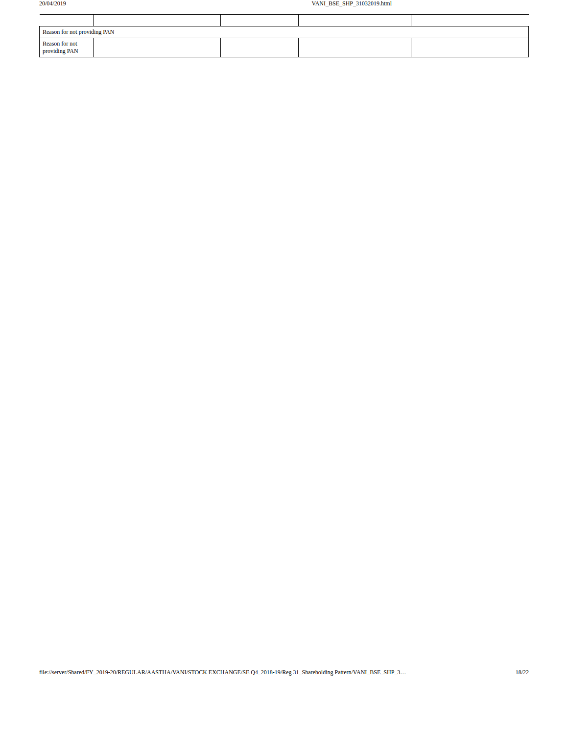20/04/2019
VANI_BSE_SHP_31032019.html
| Reason for not providing PAN |
| Reason for not providing PAN | | | | |
file://server/Shared/FY_2019-20/REGULAR/AASTHA/VANI/STOCK EXCHANGE/SE Q4_2018-19/Reg 31_Shareholding Pattern/VANI_BSE_SHP_3…
18/22